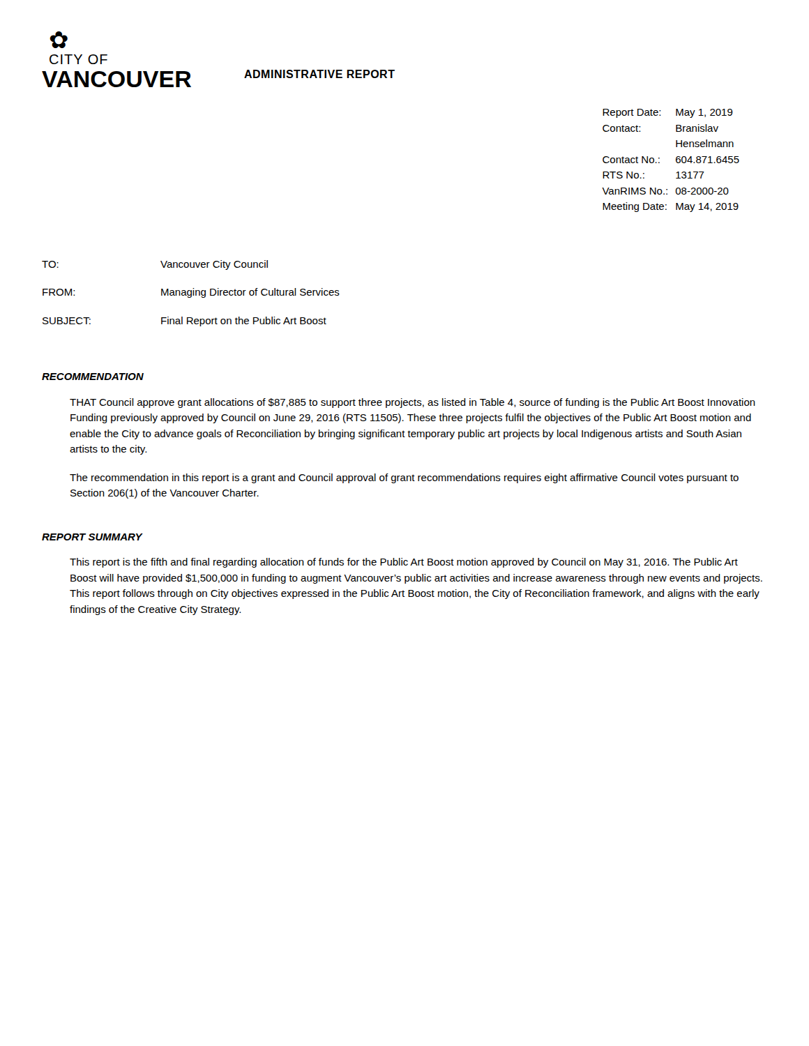✿
CITY OF
VANCOUVER
ADMINISTRATIVE REPORT
| Report Date: | May 1, 2019 |
| Contact: | Branislav Henselmann |
| Contact No.: | 604.871.6455 |
| RTS No.: | 13177 |
| VanRIMS No.: | 08-2000-20 |
| Meeting Date: | May 14, 2019 |
| TO: | Vancouver City Council |
| FROM: | Managing Director of Cultural Services |
| SUBJECT: | Final Report on the Public Art Boost |
RECOMMENDATION
THAT Council approve grant allocations of $87,885 to support three projects, as listed in Table 4, source of funding is the Public Art Boost Innovation Funding previously approved by Council on June 29, 2016 (RTS 11505). These three projects fulfil the objectives of the Public Art Boost motion and enable the City to advance goals of Reconciliation by bringing significant temporary public art projects by local Indigenous artists and South Asian artists to the city.
The recommendation in this report is a grant and Council approval of grant recommendations requires eight affirmative Council votes pursuant to Section 206(1) of the Vancouver Charter.
REPORT SUMMARY
This report is the fifth and final regarding allocation of funds for the Public Art Boost motion approved by Council on May 31, 2016. The Public Art Boost will have provided $1,500,000 in funding to augment Vancouver’s public art activities and increase awareness through new events and projects. This report follows through on City objectives expressed in the Public Art Boost motion, the City of Reconciliation framework, and aligns with the early findings of the Creative City Strategy.